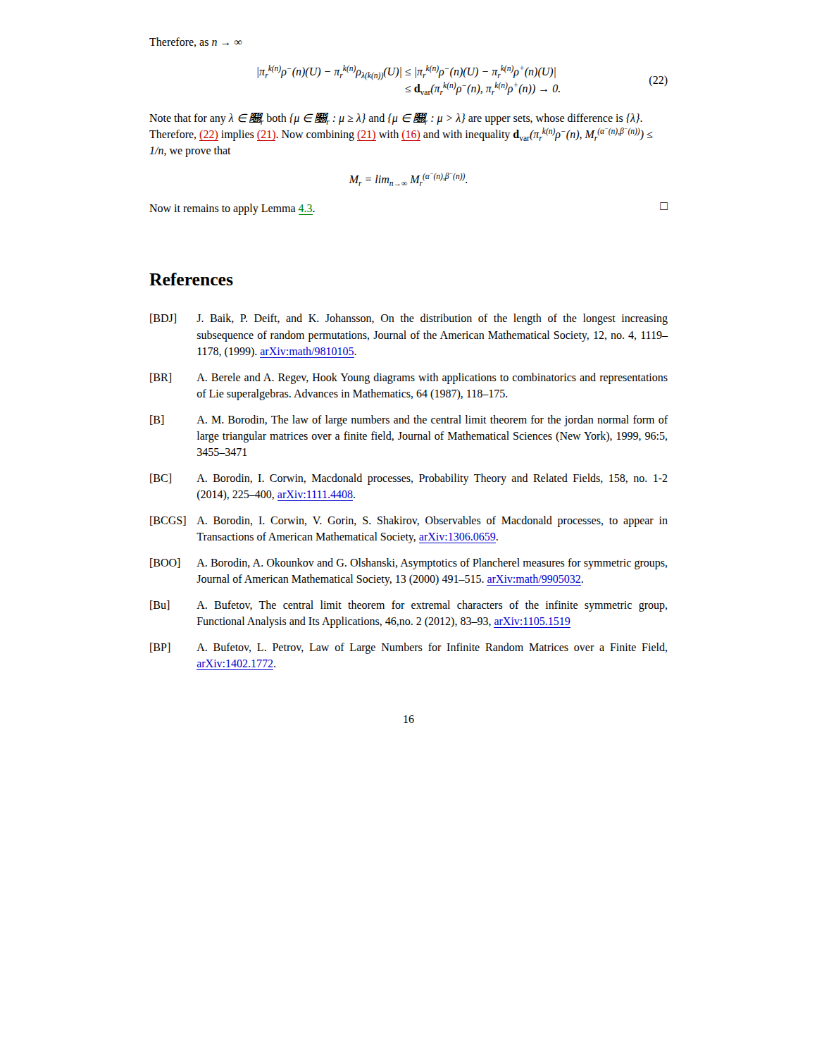Therefore, as n → ∞
|πrk(n)ρ−(n)(U) − πrk(n)ρλ(k(n))(U)| ≤ |πrk(n)ρ−(n)(U) − πrk(n)ρ+(n)(U)|
≤ dvar(πrk(n)ρ−(n), πrk(n)ρ+(n)) → 0.
(22)
Note that for any λ ∈ 𝕈r both {μ ∈ 𝕈r : μ ≥ λ} and {μ ∈ 𝕈r : μ > λ} are upper sets, whose difference is {λ}. Therefore, (22) implies (21). Now combining (21) with (16) and with inequality dvar(πrk(n)ρ−(n), Mr(α−(n),β−(n))) ≤ 1/n, we prove that
Mr = limn→∞ Mr(α−(n),β−(n)).
Now it remains to apply Lemma 4.3.□
References
[BDJ]
J. Baik, P. Deift, and K. Johansson, On the distribution of the length of the longest increasing subsequence of random permutations, Journal of the American Mathematical Society, 12, no. 4, 1119– 1178, (1999). arXiv:math/9810105.
[BR]
A. Berele and A. Regev, Hook Young diagrams with applications to combinatorics and representations of Lie superalgebras. Advances in Mathematics, 64 (1987), 118–175.
[B]
A. M. Borodin, The law of large numbers and the central limit theorem for the jordan normal form of large triangular matrices over a finite field, Journal of Mathematical Sciences (New York), 1999, 96:5, 3455–3471
[BC]
A. Borodin, I. Corwin, Macdonald processes, Probability Theory and Related Fields, 158, no. 1-2 (2014), 225–400, arXiv:1111.4408.
[BCGS]
A. Borodin, I. Corwin, V. Gorin, S. Shakirov, Observables of Macdonald processes, to appear in Transactions of American Mathematical Society, arXiv:1306.0659.
[BOO]
A. Borodin, A. Okounkov and G. Olshanski, Asymptotics of Plancherel measures for symmetric groups, Journal of American Mathematical Society, 13 (2000) 491–515. arXiv:math/9905032.
[Bu]
A. Bufetov, The central limit theorem for extremal characters of the infinite symmetric group, Functional Analysis and Its Applications, 46,no. 2 (2012), 83–93, arXiv:1105.1519
[BP]
A. Bufetov, L. Petrov, Law of Large Numbers for Infinite Random Matrices over a Finite Field, arXiv:1402.1772.
16